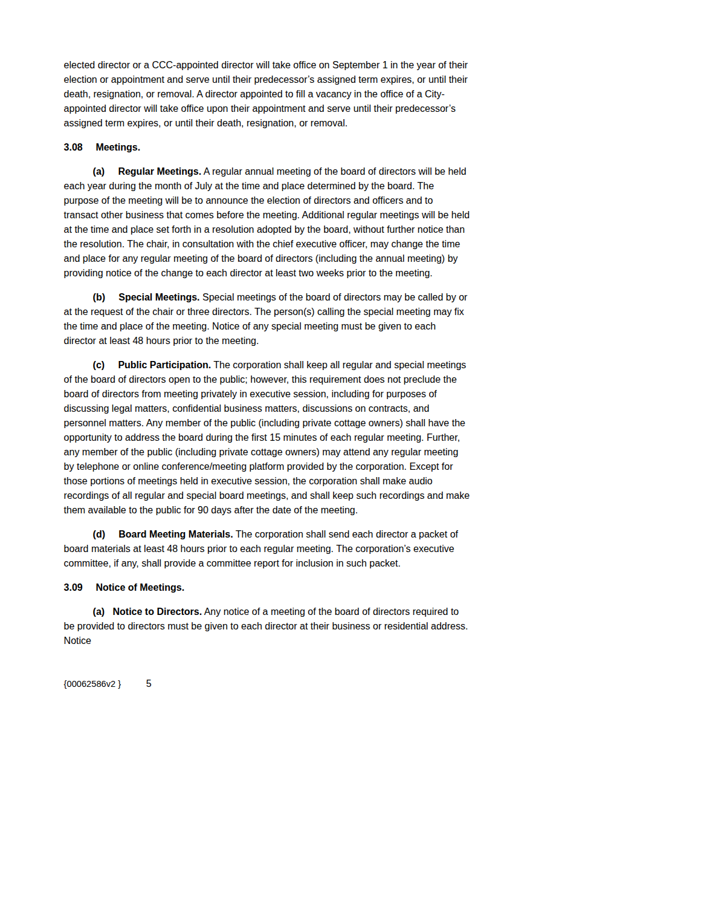elected director or a CCC-appointed director will take office on September 1 in the year of their election or appointment and serve until their predecessor’s assigned term expires, or until their death, resignation, or removal. A director appointed to fill a vacancy in the office of a City-appointed director will take office upon their appointment and serve until their predecessor’s assigned term expires, or until their death, resignation, or removal.
3.08 Meetings.
(a) Regular Meetings. A regular annual meeting of the board of directors will be held each year during the month of July at the time and place determined by the board. The purpose of the meeting will be to announce the election of directors and officers and to transact other business that comes before the meeting. Additional regular meetings will be held at the time and place set forth in a resolution adopted by the board, without further notice than the resolution. The chair, in consultation with the chief executive officer, may change the time and place for any regular meeting of the board of directors (including the annual meeting) by providing notice of the change to each director at least two weeks prior to the meeting.
(b) Special Meetings. Special meetings of the board of directors may be called by or at the request of the chair or three directors. The person(s) calling the special meeting may fix the time and place of the meeting. Notice of any special meeting must be given to each director at least 48 hours prior to the meeting.
(c) Public Participation. The corporation shall keep all regular and special meetings of the board of directors open to the public; however, this requirement does not preclude the board of directors from meeting privately in executive session, including for purposes of discussing legal matters, confidential business matters, discussions on contracts, and personnel matters. Any member of the public (including private cottage owners) shall have the opportunity to address the board during the first 15 minutes of each regular meeting. Further, any member of the public (including private cottage owners) may attend any regular meeting by telephone or online conference/meeting platform provided by the corporation. Except for those portions of meetings held in executive session, the corporation shall make audio recordings of all regular and special board meetings, and shall keep such recordings and make them available to the public for 90 days after the date of the meeting.
(d) Board Meeting Materials. The corporation shall send each director a packet of board materials at least 48 hours prior to each regular meeting. The corporation’s executive committee, if any, shall provide a committee report for inclusion in such packet.
3.09 Notice of Meetings.
(a) Notice to Directors. Any notice of a meeting of the board of directors required to be provided to directors must be given to each director at their business or residential address. Notice
{00062586v2 } 5